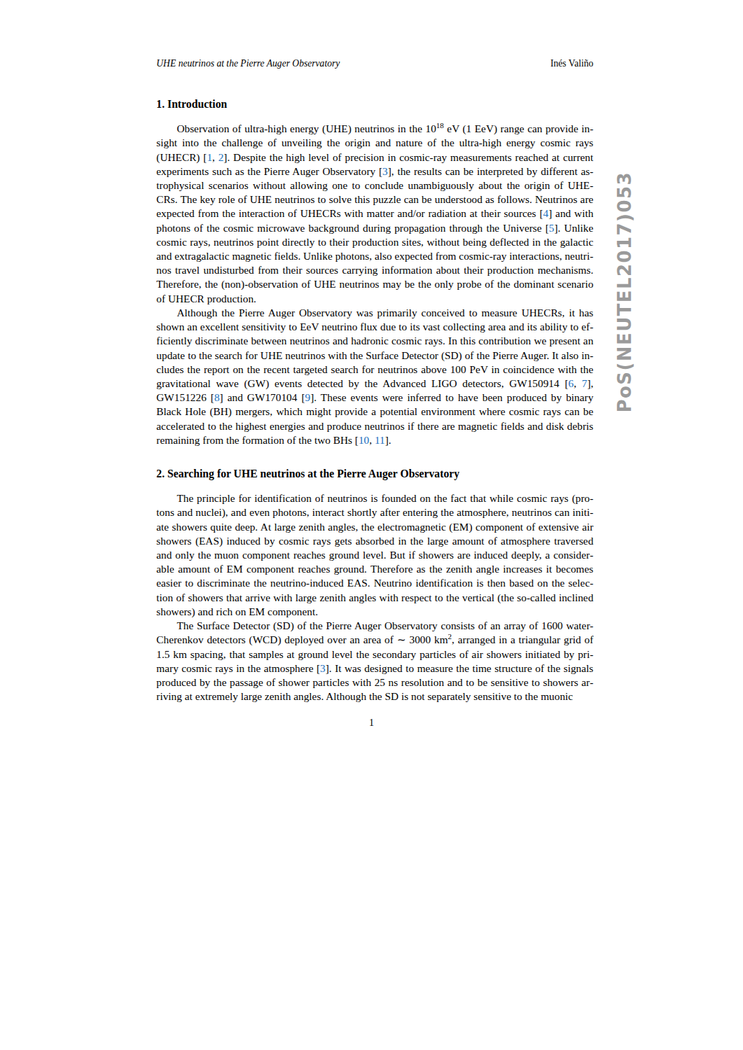UHE neutrinos at the Pierre Auger Observatory Inés Valiño
PoS(NEUTEL2017)053
1. Introduction
Observation of ultra-high energy (UHE) neutrinos in the 1018 eV (1 EeV) range can provide insight into the challenge of unveiling the origin and nature of the ultra-high energy cosmic rays (UHECR) [1, 2]. Despite the high level of precision in cosmic-ray measurements reached at current experiments such as the Pierre Auger Observatory [3], the results can be interpreted by different astrophysical scenarios without allowing one to conclude unambiguously about the origin of UHE-CRs. The key role of UHE neutrinos to solve this puzzle can be understood as follows. Neutrinos are expected from the interaction of UHECRs with matter and/or radiation at their sources [4] and with photons of the cosmic microwave background during propagation through the Universe [5]. Unlike cosmic rays, neutrinos point directly to their production sites, without being deflected in the galactic and extragalactic magnetic fields. Unlike photons, also expected from cosmic-ray interactions, neutrinos travel undisturbed from their sources carrying information about their production mechanisms. Therefore, the (non)-observation of UHE neutrinos may be the only probe of the dominant scenario of UHECR production.
Although the Pierre Auger Observatory was primarily conceived to measure UHECRs, it has shown an excellent sensitivity to EeV neutrino flux due to its vast collecting area and its ability to efficiently discriminate between neutrinos and hadronic cosmic rays. In this contribution we present an update to the search for UHE neutrinos with the Surface Detector (SD) of the Pierre Auger. It also includes the report on the recent targeted search for neutrinos above 100 PeV in coincidence with the gravitational wave (GW) events detected by the Advanced LIGO detectors, GW150914 [6, 7], GW151226 [8] and GW170104 [9]. These events were inferred to have been produced by binary Black Hole (BH) mergers, which might provide a potential environment where cosmic rays can be accelerated to the highest energies and produce neutrinos if there are magnetic fields and disk debris remaining from the formation of the two BHs [10, 11].
2. Searching for UHE neutrinos at the Pierre Auger Observatory
The principle for identification of neutrinos is founded on the fact that while cosmic rays (protons and nuclei), and even photons, interact shortly after entering the atmosphere, neutrinos can initiate showers quite deep. At large zenith angles, the electromagnetic (EM) component of extensive air showers (EAS) induced by cosmic rays gets absorbed in the large amount of atmosphere traversed and only the muon component reaches ground level. But if showers are induced deeply, a considerable amount of EM component reaches ground. Therefore as the zenith angle increases it becomes easier to discriminate the neutrino-induced EAS. Neutrino identification is then based on the selection of showers that arrive with large zenith angles with respect to the vertical (the so-called inclined showers) and rich on EM component.
The Surface Detector (SD) of the Pierre Auger Observatory consists of an array of 1600 water-Cherenkov detectors (WCD) deployed over an area of ∼ 3000 km2, arranged in a triangular grid of 1.5 km spacing, that samples at ground level the secondary particles of air showers initiated by primary cosmic rays in the atmosphere [3]. It was designed to measure the time structure of the signals produced by the passage of shower particles with 25 ns resolution and to be sensitive to showers arriving at extremely large zenith angles. Although the SD is not separately sensitive to the muonic
1